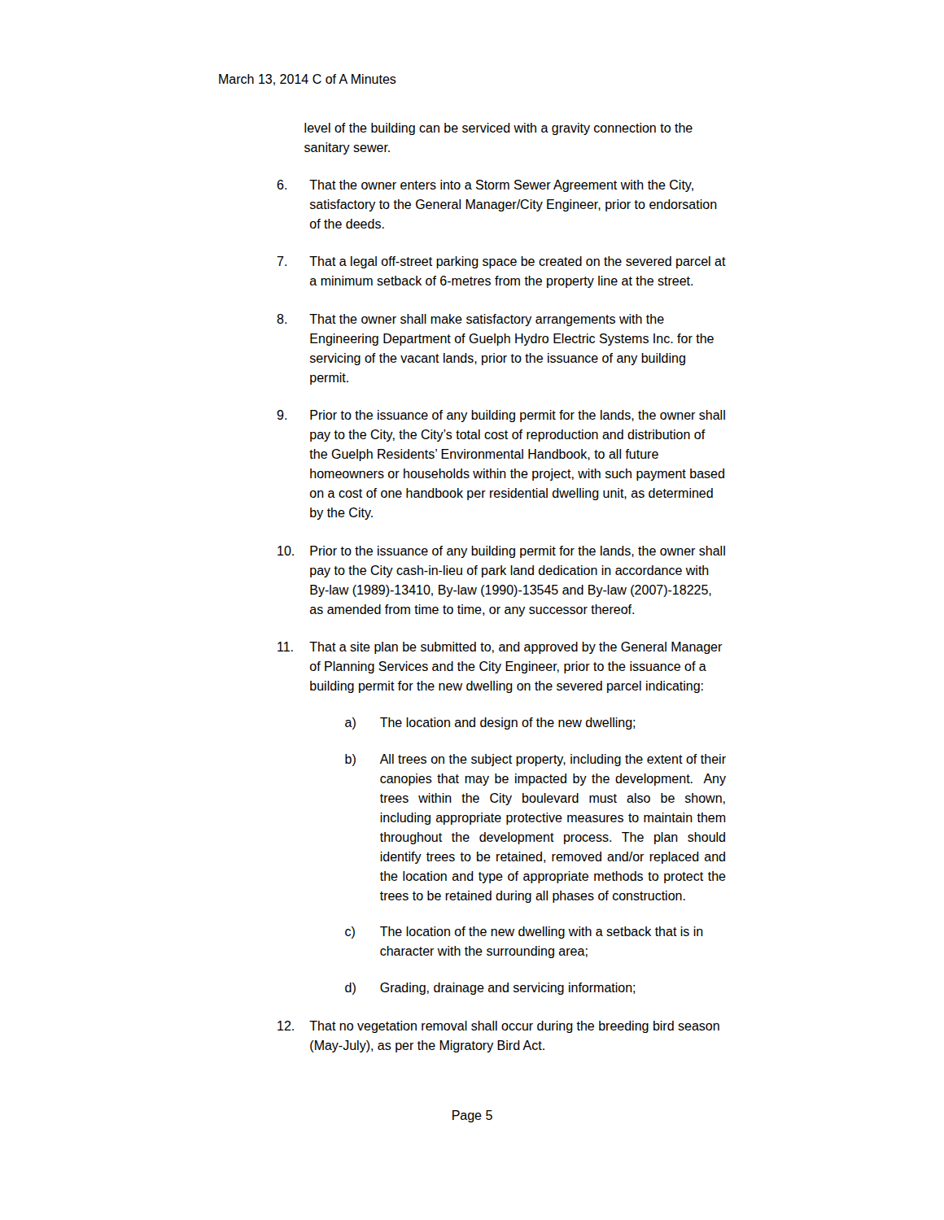March 13, 2014 C of A Minutes
level of the building can be serviced with a gravity connection to the sanitary sewer.
That the owner enters into a Storm Sewer Agreement with the City, satisfactory to the General Manager/City Engineer, prior to endorsation of the deeds.
That a legal off-street parking space be created on the severed parcel at a minimum setback of 6-metres from the property line at the street.
That the owner shall make satisfactory arrangements with the Engineering Department of Guelph Hydro Electric Systems Inc. for the servicing of the vacant lands, prior to the issuance of any building permit.
Prior to the issuance of any building permit for the lands, the owner shall pay to the City, the City’s total cost of reproduction and distribution of the Guelph Residents’ Environmental Handbook, to all future homeowners or households within the project, with such payment based on a cost of one handbook per residential dwelling unit, as determined by the City.
Prior to the issuance of any building permit for the lands, the owner shall pay to the City cash-in-lieu of park land dedication in accordance with By-law (1989)-13410, By-law (1990)-13545 and By-law (2007)-18225, as amended from time to time, or any successor thereof.
That a site plan be submitted to, and approved by the General Manager of Planning Services and the City Engineer, prior to the issuance of a building permit for the new dwelling on the severed parcel indicating:
The location and design of the new dwelling;
All trees on the subject property, including the extent of their canopies that may be impacted by the development. Any trees within the City boulevard must also be shown, including appropriate protective measures to maintain them throughout the development process. The plan should identify trees to be retained, removed and/or replaced and the location and type of appropriate methods to protect the trees to be retained during all phases of construction.
The location of the new dwelling with a setback that is in character with the surrounding area;
Grading, drainage and servicing information;
That no vegetation removal shall occur during the breeding bird season (May-July), as per the Migratory Bird Act.
Page 5